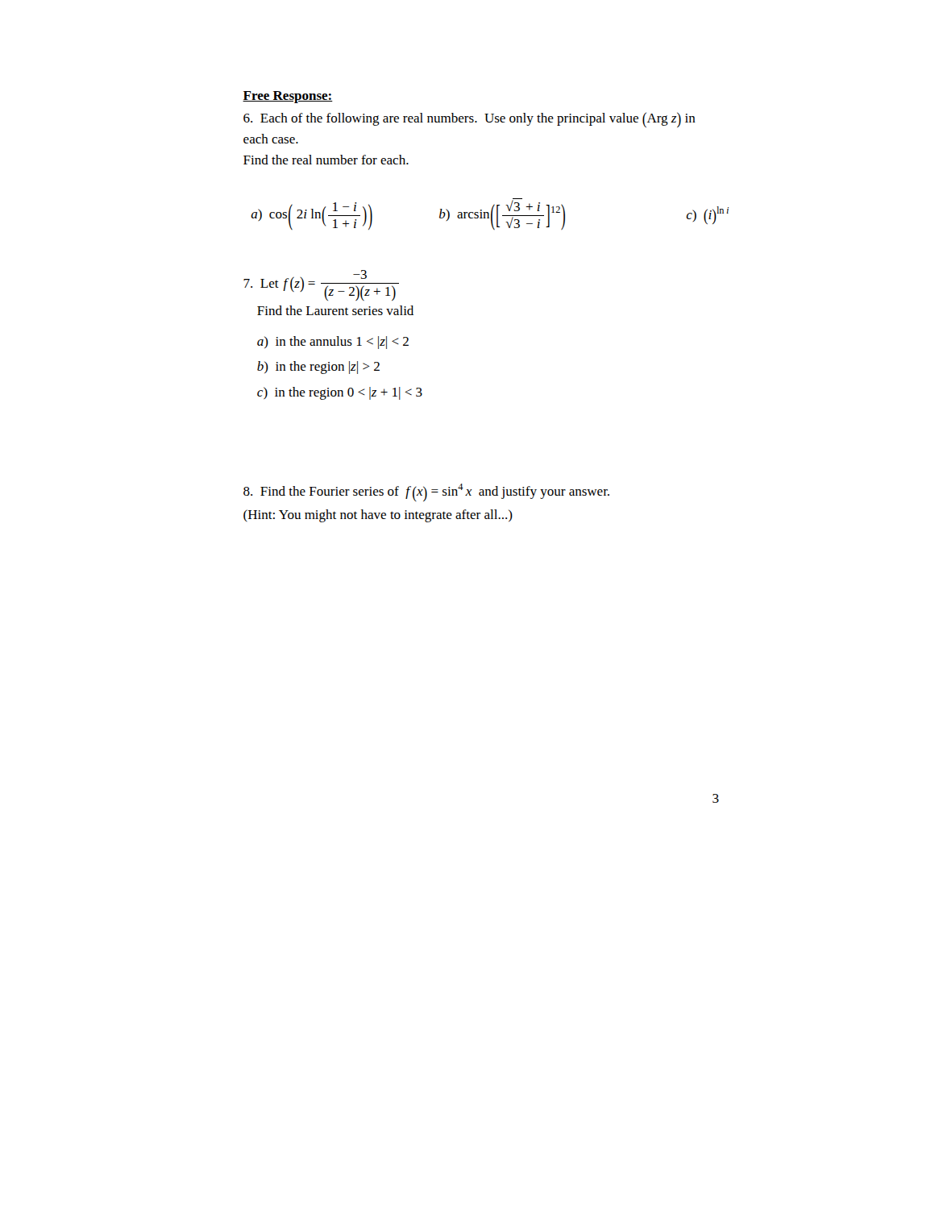Free Response:
6. Each of the following are real numbers. Use only the principal value (Arg z) in each case.
Find the real number for each.
a) cos( 2i ln(1 − i 1 + i)) b) arcsin([√3 + i√3 − i]12) c) (i)ln i
7. Let f (z) = −3(z − 2)(z + 1)
Find the Laurent series valid
a) in the annulus 1 < |z| < 2
b) in the region |z| > 2
c) in the region 0 < |z + 1| < 3
8. Find the Fourier series of f (x) = sin4 x and justify your answer.
(Hint: You might not have to integrate after all...)
3